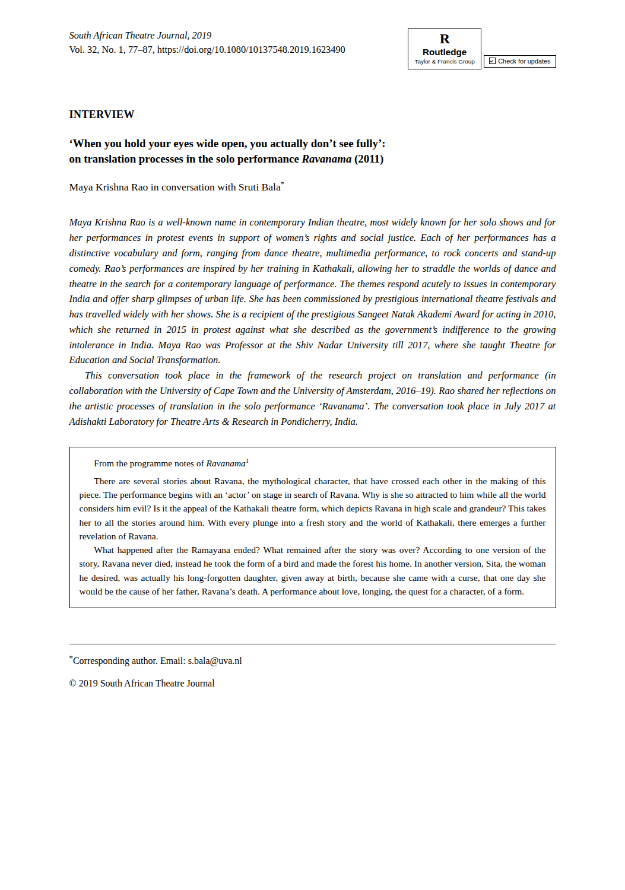South African Theatre Journal, 2019
Vol. 32, No. 1, 77–87, https://doi.org/10.1080/10137548.2019.1623490
R Routledge Taylor & Francis Group
Check for updates
INTERVIEW
‘When you hold your eyes wide open, you actually don’t see fully’:
on translation processes in the solo performance Ravanama (2011)
Maya Krishna Rao in conversation with Sruti Bala*
Maya Krishna Rao is a well-known name in contemporary Indian theatre, most widely known for her solo shows and for her performances in protest events in support of women’s rights and social justice. Each of her performances has a distinctive vocabulary and form, ranging from dance theatre, multimedia performance, to rock concerts and stand-up comedy. Rao’s performances are inspired by her training in Kathakali, allowing her to straddle the worlds of dance and theatre in the search for a contemporary language of performance. The themes respond acutely to issues in contemporary India and offer sharp glimpses of urban life. She has been commissioned by prestigious international theatre festivals and has travelled widely with her shows. She is a recipient of the prestigious Sangeet Natak Akademi Award for acting in 2010, which she returned in 2015 in protest against what she described as the government’s indifference to the growing intolerance in India. Maya Rao was Professor at the Shiv Nadar University till 2017, where she taught Theatre for Education and Social Transformation.
This conversation took place in the framework of the research project on translation and performance (in collaboration with the University of Cape Town and the University of Amsterdam, 2016–19). Rao shared her reflections on the artistic processes of translation in the solo performance ‘Ravanama’. The conversation took place in July 2017 at Adishakti Laboratory for Theatre Arts & Research in Pondicherry, India.
From the programme notes of Ravanama1
There are several stories about Ravana, the mythological character, that have crossed each other in the making of this piece. The performance begins with an ‘actor’ on stage in search of Ravana. Why is she so attracted to him while all the world considers him evil? Is it the appeal of the Kathakali theatre form, which depicts Ravana in high scale and grandeur? This takes her to all the stories around him. With every plunge into a fresh story and the world of Kathakali, there emerges a further revelation of Ravana.
What happened after the Ramayana ended? What remained after the story was over? According to one version of the story, Ravana never died, instead he took the form of a bird and made the forest his home. In another version, Sita, the woman he desired, was actually his long-forgotten daughter, given away at birth, because she came with a curse, that one day she would be the cause of her father, Ravana’s death. A performance about love, longing, the quest for a character, of a form.
*Corresponding author. Email: s.bala@uva.nl
© 2019 South African Theatre Journal